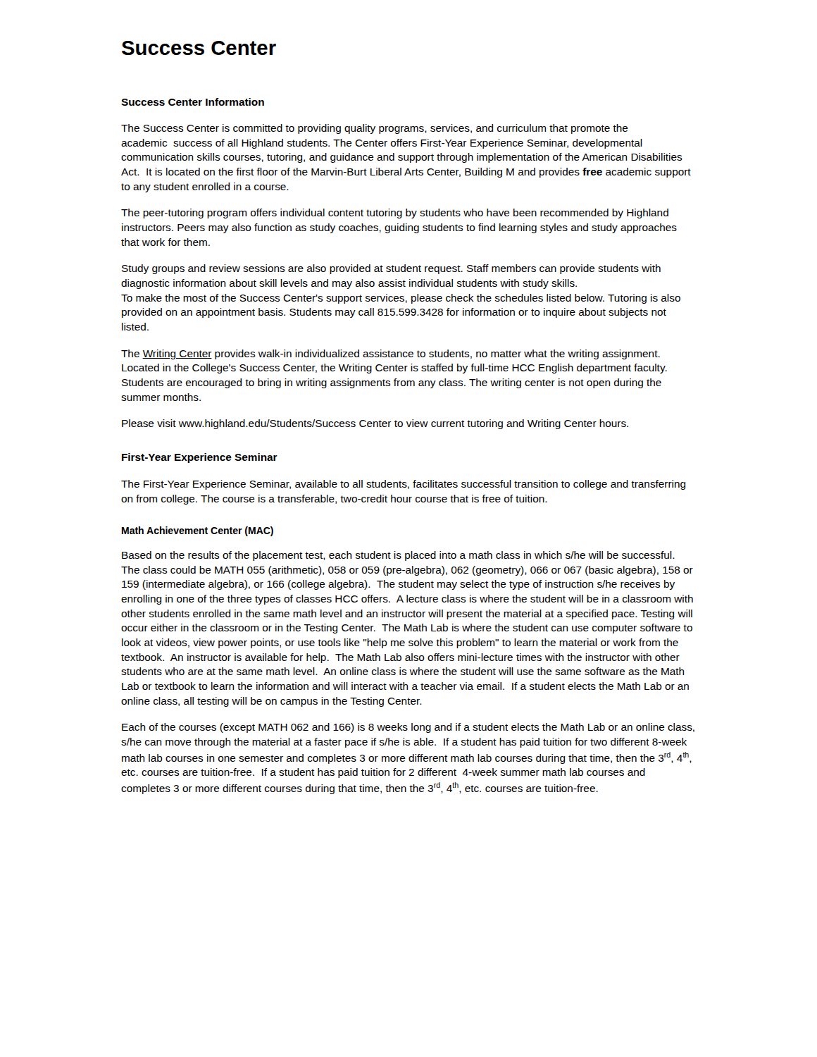Success Center
Success Center Information
The Success Center is committed to providing quality programs, services, and curriculum that promote the academic success of all Highland students. The Center offers First-Year Experience Seminar, developmental communication skills courses, tutoring, and guidance and support through implementation of the American Disabilities Act. It is located on the first floor of the Marvin-Burt Liberal Arts Center, Building M and provides free academic support to any student enrolled in a course.
The peer-tutoring program offers individual content tutoring by students who have been recommended by Highland instructors. Peers may also function as study coaches, guiding students to find learning styles and study approaches that work for them.
Study groups and review sessions are also provided at student request. Staff members can provide students with diagnostic information about skill levels and may also assist individual students with study skills.
To make the most of the Success Center's support services, please check the schedules listed below. Tutoring is also provided on an appointment basis. Students may call 815.599.3428 for information or to inquire about subjects not listed.
The Writing Center provides walk-in individualized assistance to students, no matter what the writing assignment. Located in the College's Success Center, the Writing Center is staffed by full-time HCC English department faculty. Students are encouraged to bring in writing assignments from any class. The writing center is not open during the summer months.
Please visit www.highland.edu/Students/Success Center to view current tutoring and Writing Center hours.
First-Year Experience Seminar
The First-Year Experience Seminar, available to all students, facilitates successful transition to college and transferring on from college. The course is a transferable, two-credit hour course that is free of tuition.
Math Achievement Center (MAC)
Based on the results of the placement test, each student is placed into a math class in which s/he will be successful. The class could be MATH 055 (arithmetic), 058 or 059 (pre-algebra), 062 (geometry), 066 or 067 (basic algebra), 158 or 159 (intermediate algebra), or 166 (college algebra). The student may select the type of instruction s/he receives by enrolling in one of the three types of classes HCC offers. A lecture class is where the student will be in a classroom with other students enrolled in the same math level and an instructor will present the material at a specified pace. Testing will occur either in the classroom or in the Testing Center. The Math Lab is where the student can use computer software to look at videos, view power points, or use tools like "help me solve this problem" to learn the material or work from the textbook. An instructor is available for help. The Math Lab also offers mini-lecture times with the instructor with other students who are at the same math level. An online class is where the student will use the same software as the Math Lab or textbook to learn the information and will interact with a teacher via email. If a student elects the Math Lab or an online class, all testing will be on campus in the Testing Center.
Each of the courses (except MATH 062 and 166) is 8 weeks long and if a student elects the Math Lab or an online class, s/he can move through the material at a faster pace if s/he is able. If a student has paid tuition for two different 8-week math lab courses in one semester and completes 3 or more different math lab courses during that time, then the 3rd, 4th, etc. courses are tuition-free. If a student has paid tuition for 2 different 4-week summer math lab courses and completes 3 or more different courses during that time, then the 3rd, 4th, etc. courses are tuition-free.